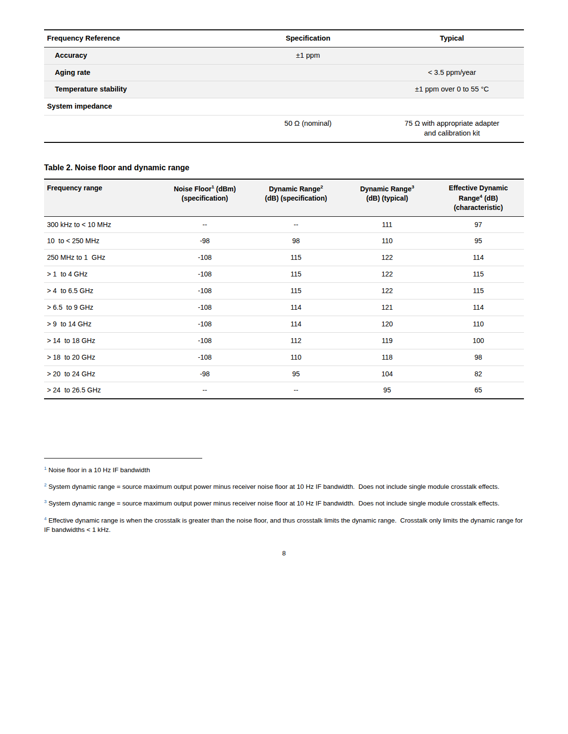| Frequency Reference | Specification | Typical |
| --- | --- | --- |
| Accuracy | ±1 ppm | |
| Aging rate | | < 3.5 ppm/year |
| Temperature stability | | ±1 ppm over 0 to 55 °C |
| System impedance | | |
| | 50 Ω (nominal) | 75 Ω with appropriate adapter and calibration kit |
Table 2. Noise floor and dynamic range
| Frequency range | Noise Floor 1 (dBm) (specification) | Dynamic Range 2 (dB) (specification) | Dynamic Range 3 (dB) (typical) | Effective Dynamic Range 4 (dB) (characteristic) |
| --- | --- | --- | --- | --- |
| 300 kHz to < 10 MHz | -- | -- | 111 | 97 |
| 10 to < 250 MHz | -98 | 98 | 110 | 95 |
| 250 MHz to 1 GHz | -108 | 115 | 122 | 114 |
| > 1 to 4 GHz | -108 | 115 | 122 | 115 |
| > 4 to 6.5 GHz | -108 | 115 | 122 | 115 |
| > 6.5 to 9 GHz | -108 | 114 | 121 | 114 |
| > 9 to 14 GHz | -108 | 114 | 120 | 110 |
| > 14 to 18 GHz | -108 | 112 | 119 | 100 |
| > 18 to 20 GHz | -108 | 110 | 118 | 98 |
| > 20 to 24 GHz | -98 | 95 | 104 | 82 |
| > 24 to 26.5 GHz | -- | -- | 95 | 65 |
1 Noise floor in a 10 Hz IF bandwidth
2 System dynamic range = source maximum output power minus receiver noise floor at 10 Hz IF bandwidth. Does not include single module crosstalk effects.
3 System dynamic range = source maximum output power minus receiver noise floor at 10 Hz IF bandwidth. Does not include single module crosstalk effects.
4 Effective dynamic range is when the crosstalk is greater than the noise floor, and thus crosstalk limits the dynamic range. Crosstalk only limits the dynamic range for IF bandwidths < 1 kHz.
8